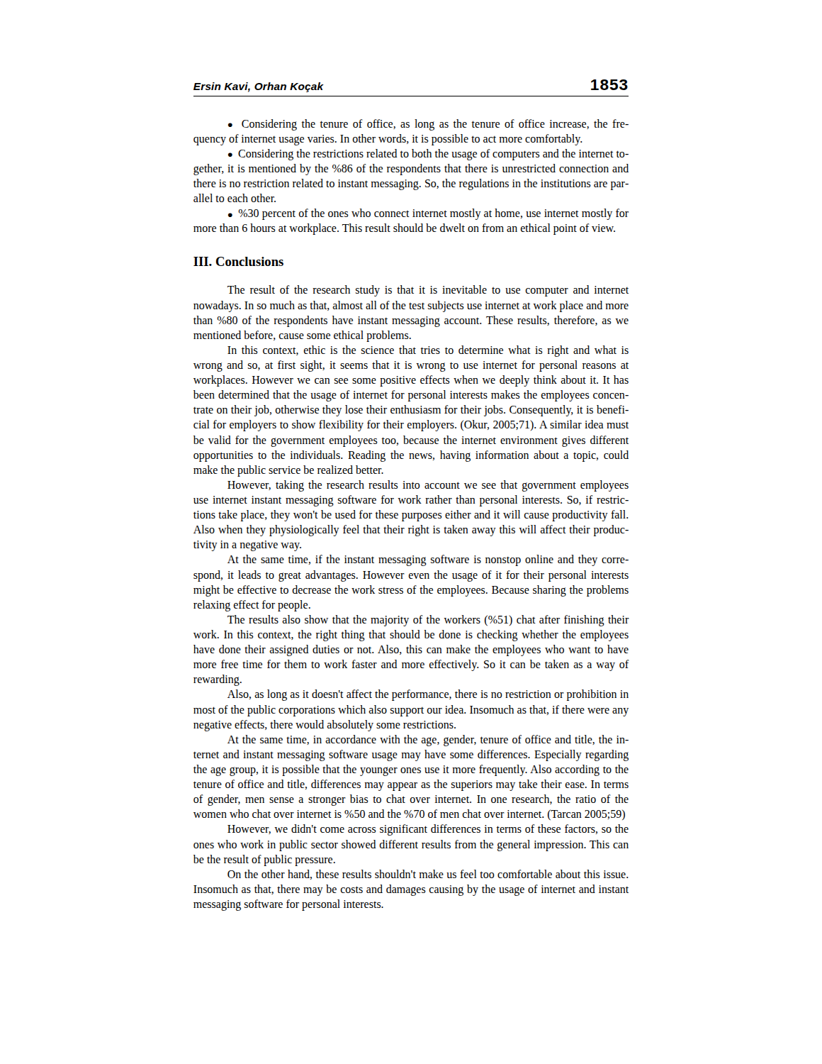Ersin Kavi, Orhan Koçak 1853
● Considering the tenure of office, as long as the tenure of office increase, the frequency of internet usage varies. In other words, it is possible to act more comfortably.
● Considering the restrictions related to both the usage of computers and the internet together, it is mentioned by the %86 of the respondents that there is unrestricted connection and there is no restriction related to instant messaging. So, the regulations in the institutions are parallel to each other.
● %30 percent of the ones who connect internet mostly at home, use internet mostly for more than 6 hours at workplace. This result should be dwelt on from an ethical point of view.
III. Conclusions
The result of the research study is that it is inevitable to use computer and internet nowadays. In so much as that, almost all of the test subjects use internet at work place and more than %80 of the respondents have instant messaging account. These results, therefore, as we mentioned before, cause some ethical problems.
In this context, ethic is the science that tries to determine what is right and what is wrong and so, at first sight, it seems that it is wrong to use internet for personal reasons at workplaces. However we can see some positive effects when we deeply think about it. It has been determined that the usage of internet for personal interests makes the employees concentrate on their job, otherwise they lose their enthusiasm for their jobs. Consequently, it is beneficial for employers to show flexibility for their employers. (Okur, 2005;71). A similar idea must be valid for the government employees too, because the internet environment gives different opportunities to the individuals. Reading the news, having information about a topic, could make the public service be realized better.
However, taking the research results into account we see that government employees use internet instant messaging software for work rather than personal interests. So, if restrictions take place, they won't be used for these purposes either and it will cause productivity fall. Also when they physiologically feel that their right is taken away this will affect their productivity in a negative way.
At the same time, if the instant messaging software is nonstop online and they correspond, it leads to great advantages. However even the usage of it for their personal interests might be effective to decrease the work stress of the employees. Because sharing the problems relaxing effect for people.
The results also show that the majority of the workers (%51) chat after finishing their work. In this context, the right thing that should be done is checking whether the employees have done their assigned duties or not. Also, this can make the employees who want to have more free time for them to work faster and more effectively. So it can be taken as a way of rewarding.
Also, as long as it doesn't affect the performance, there is no restriction or prohibition in most of the public corporations which also support our idea. Insomuch as that, if there were any negative effects, there would absolutely some restrictions.
At the same time, in accordance with the age, gender, tenure of office and title, the internet and instant messaging software usage may have some differences. Especially regarding the age group, it is possible that the younger ones use it more frequently. Also according to the tenure of office and title, differences may appear as the superiors may take their ease. In terms of gender, men sense a stronger bias to chat over internet. In one research, the ratio of the women who chat over internet is %50 and the %70 of men chat over internet. (Tarcan 2005;59)
However, we didn't come across significant differences in terms of these factors, so the ones who work in public sector showed different results from the general impression. This can be the result of public pressure.
On the other hand, these results shouldn't make us feel too comfortable about this issue. Insomuch as that, there may be costs and damages causing by the usage of internet and instant messaging software for personal interests.